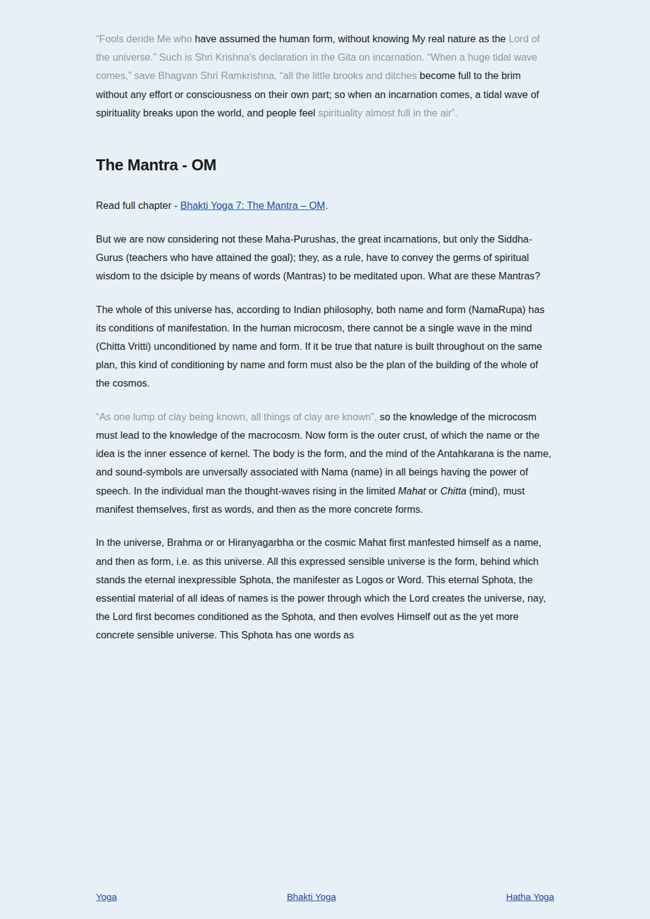“Fools deride Me who have assumed the human form, without knowing My real nature as the Lord of the universe.” Such is Shri Krishna's declaration in the Gita on incarnation. “When a huge tidal wave comes,” save Bhagvan Shri Ramkrishna, “all the little brooks and ditches become full to the brim without any effort or consciousness on their own part; so when an incarnation comes, a tidal wave of spirituality breaks upon the world, and people feel spirituality almost full in the air”.
The Mantra - OM
Read full chapter - Bhakti Yoga 7: The Mantra – OM.
But we are now considering not these Maha-Purushas, the great incarnations, but only the Siddha-Gurus (teachers who have attained the goal); they, as a rule, have to convey the germs of spiritual wisdom to the dsiciple by means of words (Mantras) to be meditated upon. What are these Mantras?
The whole of this universe has, according to Indian philosophy, both name and form (NamaRupa) has its conditions of manifestation. In the human microcosm, there cannot be a single wave in the mind (Chitta Vritti) unconditioned by name and form. If it be true that nature is built throughout on the same plan, this kind of conditioning by name and form must also be the plan of the building of the whole of the cosmos.
“As one lump of clay being known, all things of clay are known”, so the knowledge of the microcosm must lead to the knowledge of the macrocosm. Now form is the outer crust, of which the name or the idea is the inner essence of kernel. The body is the form, and the mind of the Antahkarana is the name, and sound-symbols are unversally associated with Nama (name) in all beings having the power of speech. In the individual man the thought-waves rising in the limited Mahat or Chitta (mind), must manifest themselves, first as words, and then as the more concrete forms.
In the universe, Brahma or or Hiranyagarbha or the cosmic Mahat first manfested himself as a name, and then as form, i.e. as this universe. All this expressed sensible universe is the form, behind which stands the eternal inexpressible Sphota, the manifester as Logos or Word. This eternal Sphota, the essential material of all ideas of names is the power through which the Lord creates the universe, nay, the Lord first becomes conditioned as the Sphota, and then evolves Himself out as the yet more concrete sensible universe. This Sphota has one words as
Yoga Bhakti Yoga Hatha Yoga